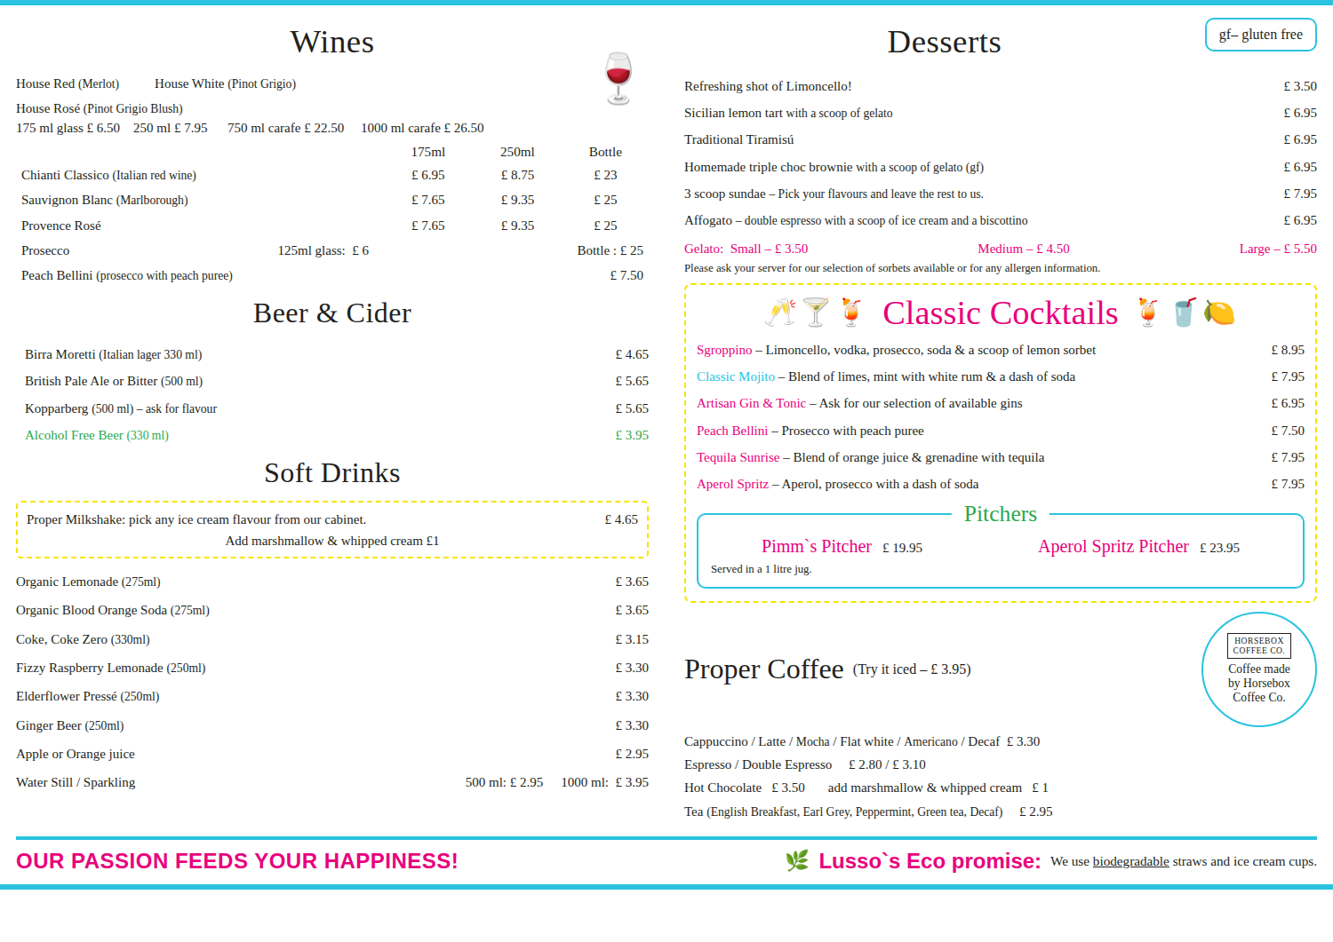Wines
House Red (Merlot)
House White (Pinot Grigio)
House Rosé (Pinot Grigio Blush)
175 ml glass £ 6.50 250 ml £ 7.95 750 ml carafe £ 22.50 1000 ml carafe £ 26.50
| | 175ml | 250ml | Bottle |
| --- | --- | --- | --- |
| Chianti Classico (Italian red wine) | £ 6.95 | £ 8.75 | £ 23 |
| Sauvignon Blanc (Marlborough) | £ 7.65 | £ 9.35 | £ 25 |
| Provence Rosé | £ 7.65 | £ 9.35 | £ 25 |
Prosecco 125ml glass: £ 6 Bottle : £ 25
Peach Bellini (prosecco with peach puree) £ 7.50
🍷
Beer & Cider
Birra Moretti (Italian lager 330 ml) £ 4.65
British Pale Ale or Bitter (500 ml) £ 5.65
Kopparberg (500 ml) – ask for flavour £ 5.65
Alcohol Free Beer (330 ml) £ 3.95
Soft Drinks
Proper Milkshake: pick any ice cream flavour from our cabinet. £ 4.65
Add marshmallow & whipped cream £1
Organic Lemonade (275ml) £ 3.65
Organic Blood Orange Soda (275ml) £ 3.65
Coke, Coke Zero (330ml) £ 3.15
Fizzy Raspberry Lemonade (250ml) £ 3.30
Elderflower Pressé (250ml) £ 3.30
Ginger Beer (250ml) £ 3.30
Apple or Orange juice £ 2.95
Water Still / Sparkling 500 ml: £ 2.95 1000 ml: £ 3.95
gf– gluten free
Desserts
Refreshing shot of Limoncello! £ 3.50
Sicilian lemon tart with a scoop of gelato £ 6.95
Traditional Tiramisú £ 6.95
Homemade triple choc brownie with a scoop of gelato (gf) £ 6.95
3 scoop sundae – Pick your flavours and leave the rest to us. £ 7.95
Affogato – double espresso with a scoop of ice cream and a biscottino £ 6.95
Gelato: Small – £ 3.50 Medium – £ 4.50 Large – £ 5.50
Please ask your server for our selection of sorbets available or for any allergen information.
🥂🍸🍹
Classic Cocktails
🍹🥤🍋
Sgroppino – Limoncello, vodka, prosecco, soda & a scoop of lemon sorbet £ 8.95
Classic Mojito – Blend of limes, mint with white rum & a dash of soda £ 7.95
Artisan Gin & Tonic – Ask for our selection of available gins £ 6.95
Peach Bellini – Prosecco with peach puree £ 7.50
Tequila Sunrise – Blend of orange juice & grenadine with tequila £ 7.95
Aperol Spritz – Aperol, prosecco with a dash of soda £ 7.95
Pitchers
Pimm`s Pitcher £ 19.95
Aperol Spritz Pitcher £ 23.95
Served in a 1 litre jug.
Proper Coffee
(Try it iced – £ 3.95)
HORSEBOX
COFFEE CO.
Coffee made
by Horsebox
Coffee Co.
Cappuccino / Latte / Mocha / Flat white / Americano / Decaf £ 3.30
Espresso / Double Espresso £ 2.80 / £ 3.10
Hot Chocolate £ 3.50 add marshmallow & whipped cream £ 1
Tea (English Breakfast, Earl Grey, Peppermint, Green tea, Decaf) £ 2.95
OUR PASSION FEEDS YOUR HAPPINESS!
🌿 Lusso`s Eco promise: We use biodegradable straws and ice cream cups.